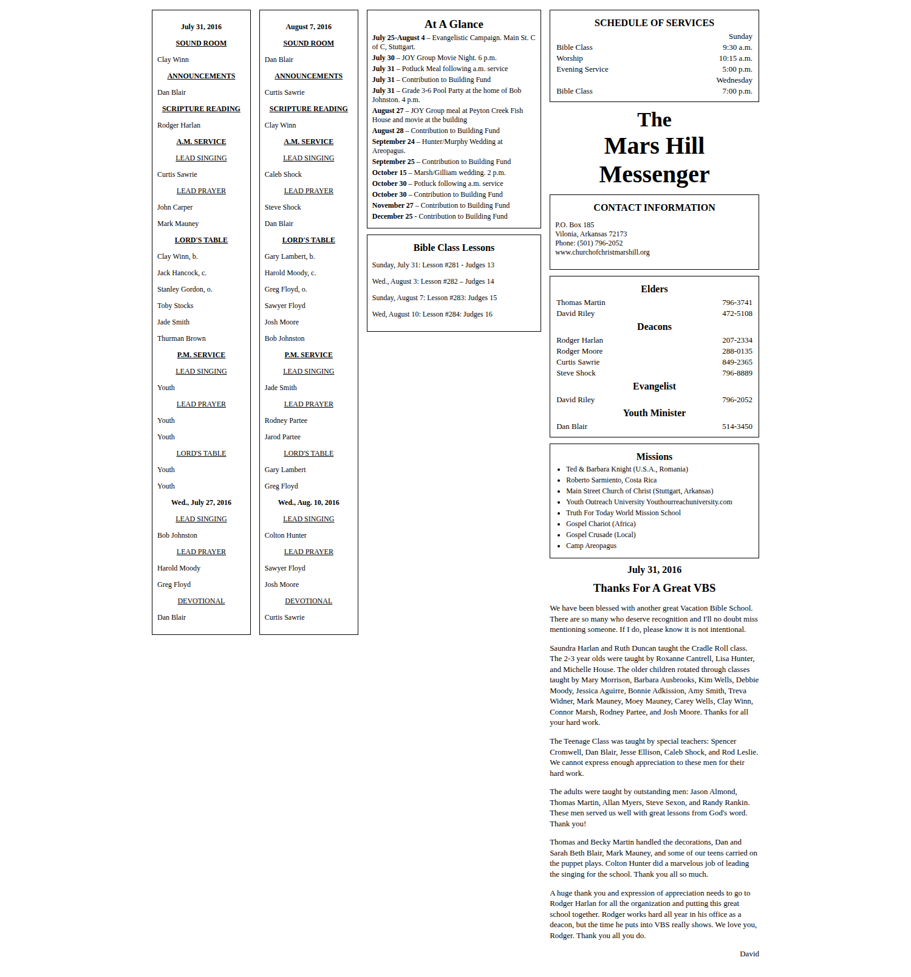July 31, 2016
SOUND ROOM
Clay Winn
ANNOUNCEMENTS
Dan Blair
SCRIPTURE READING
Rodger Harlan
A.M. SERVICE
LEAD SINGING
Curtis Sawrie
LEAD PRAYER
John Carper
Mark Mauney
LORD'S TABLE
Clay Winn, b.
Jack Hancock, c.
Stanley Gordon, o.
Toby Stocks
Jade Smith
Thurman Brown
P.M. SERVICE
LEAD SINGING
Youth
LEAD PRAYER
Youth
Youth
LORD'S TABLE
Youth
Youth
Wed., July 27, 2016
LEAD SINGING
Bob Johnston
LEAD PRAYER
Harold Moody
Greg Floyd
DEVOTIONAL
Dan Blair
August 7, 2016
SOUND ROOM
Dan Blair
ANNOUNCEMENTS
Curtis Sawrie
SCRIPTURE READING
Clay Winn
A.M. SERVICE
LEAD SINGING
Caleb Shock
LEAD PRAYER
Steve Shock
Dan Blair
LORD'S TABLE
Gary Lambert, b.
Harold Moody, c.
Greg Floyd, o.
Sawyer Floyd
Josh Moore
Bob Johnston
P.M. SERVICE
LEAD SINGING
Jade Smith
LEAD PRAYER
Rodney Partee
Jarod Partee
LORD'S TABLE
Gary Lambert
Greg Floyd
Wed., Aug. 10, 2016
LEAD SINGING
Colton Hunter
LEAD PRAYER
Sawyer Floyd
Josh Moore
DEVOTIONAL
Curtis Sawrie
At A Glance
July 25-August 4 – Evangelistic Campaign. Main St. C of C, Stuttgart.
July 30 – JOY Group Movie Night. 6 p.m.
July 31 – Potluck Meal following a.m. service
July 31 – Contribution to Building Fund
July 31 – Grade 3-6 Pool Party at the home of Bob Johnston. 4 p.m.
August 27 – JOY Group meal at Peyton Creek Fish House and movie at the building
August 28 – Contribution to Building Fund
September 24 – Hunter/Murphy Wedding at Areopagus.
September 25 – Contribution to Building Fund
October 15 – Marsh/Gilliam wedding. 2 p.m.
October 30 – Potluck following a.m. service
October 30 – Contribution to Building Fund
November 27 – Contribution to Building Fund
December 25 - Contribution to Building Fund
Bible Class Lessons
Sunday, July 31: Lesson #281 - Judges 13
Wed., August 3: Lesson #282 – Judges 14
Sunday, August 7: Lesson #283: Judges 15
Wed, August 10: Lesson #284: Judges 16
SCHEDULE OF SERVICES
| Sunday |
| Bible Class | 9:30 a.m. |
| Worship | 10:15 a.m. |
| Evening Service | 5:00 p.m. |
| Wednesday |
| Bible Class | 7:00 p.m. |
The
Mars Hill
Messenger
CONTACT INFORMATION
P.O. Box 185
Vilonia, Arkansas 72173
Phone: (501) 796-2052
www.churchofchristmarshill.org
Elders
| Thomas Martin | 796-3741 |
| David Riley | 472-5108 |
Deacons
| Rodger Harlan | 207-2334 |
| Rodger Moore | 288-0135 |
| Curtis Sawrie | 849-2365 |
| Steve Shock | 796-8889 |
Evangelist
| David Riley | 796-2052 |
Youth Minister
| Dan Blair | 514-3450 |
Missions
Ted & Barbara Knight (U.S.A., Romania)
Roberto Sarmiento, Costa Rica
Main Street Church of Christ (Stuttgart, Arkansas)
Youth Outreach University Youthourreachuniversity.com
Truth For Today World Mission School
Gospel Chariot (Africa)
Gospel Crusade (Local)
Camp Areopagus
July 31, 2016
Thanks For A Great VBS
We have been blessed with another great Vacation Bible School. There are so many who deserve recognition and I'll no doubt miss mentioning someone. If I do, please know it is not intentional.
Saundra Harlan and Ruth Duncan taught the Cradle Roll class. The 2-3 year olds were taught by Roxanne Cantrell, Lisa Hunter, and Michelle House. The older children rotated through classes taught by Mary Morrison, Barbara Ausbrooks, Kim Wells, Debbie Moody, Jessica Aguirre, Bonnie Adkission, Amy Smith, Treva Widner, Mark Mauney, Moey Mauney, Carey Wells, Clay Winn, Connor Marsh, Rodney Partee, and Josh Moore. Thanks for all your hard work.
The Teenage Class was taught by special teachers: Spencer Cromwell, Dan Blair, Jesse Ellison, Caleb Shock, and Rod Leslie. We cannot express enough appreciation to these men for their hard work.
The adults were taught by outstanding men: Jason Almond, Thomas Martin, Allan Myers, Steve Sexon, and Randy Rankin. These men served us well with great lessons from God's word. Thank you!
Thomas and Becky Martin handled the decorations, Dan and Sarah Beth Blair, Mark Mauney, and some of our teens carried on the puppet plays. Colton Hunter did a marvelous job of leading the singing for the school. Thank you all so much.
A huge thank you and expression of appreciation needs to go to Rodger Harlan for all the organization and putting this great school together. Rodger works hard all year in his office as a deacon, but the time he puts into VBS really shows. We love you, Rodger. Thank you all you do.
David